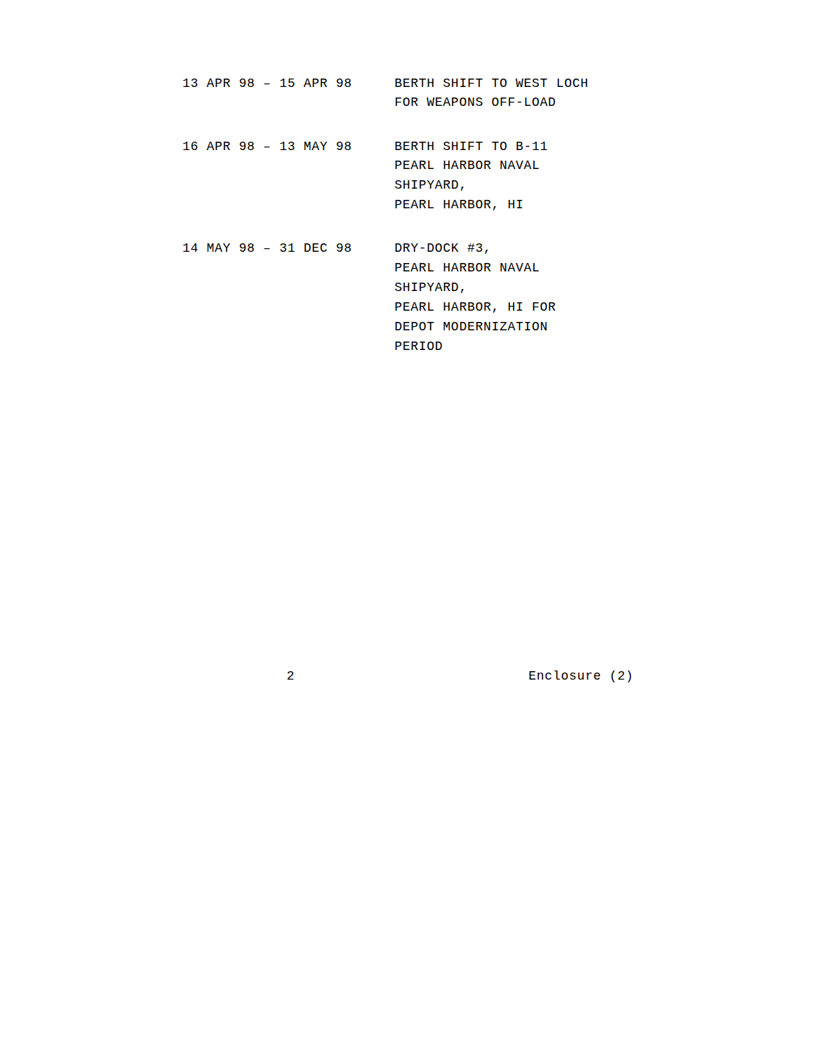| 13 APR 98 – 15 APR 98 | BERTH SHIFT TO WEST LOCH FOR WEAPONS OFF-LOAD |
| 16 APR 98 – 13 MAY 98 | BERTH SHIFT TO B-11 PEARL HARBOR NAVAL SHIPYARD, PEARL HARBOR, HI |
| 14 MAY 98 – 31 DEC 98 | DRY-DOCK #3, PEARL HARBOR NAVAL SHIPYARD, PEARL HARBOR, HI FOR DEPOT MODERNIZATION PERIOD |
2 Enclosure (2)